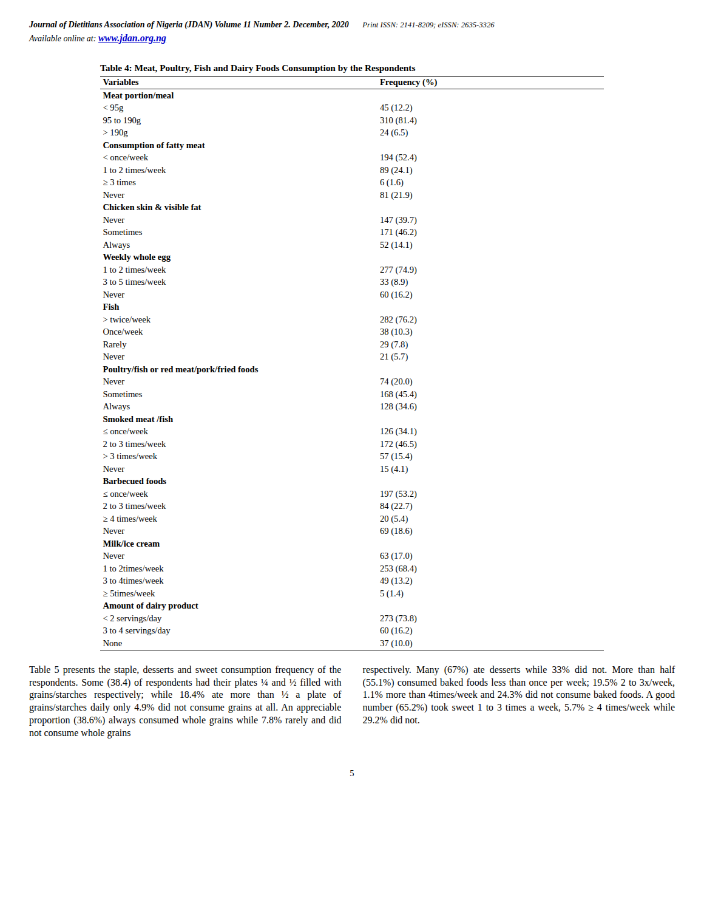Journal of Dietitians Association of Nigeria (JDAN) Volume 11 Number 2. December, 2020 Print ISSN: 2141-8209; eISSN: 2635-3326
Available online at: www.jdan.org.ng
Table 4: Meat, Poultry, Fish and Dairy Foods Consumption by the Respondents
| Variables | Frequency (%) |
| --- | --- |
| Meat portion/meal | |
| < 95g | 45 (12.2) |
| 95 to 190g | 310 (81.4) |
| > 190g | 24 (6.5) |
| Consumption of fatty meat | |
| < once/week | 194 (52.4) |
| 1 to 2 times/week | 89 (24.1) |
| ≥ 3 times | 6 (1.6) |
| Never | 81 (21.9) |
| Chicken skin & visible fat | |
| Never | 147 (39.7) |
| Sometimes | 171 (46.2) |
| Always | 52 (14.1) |
| Weekly whole egg | |
| 1 to 2 times/week | 277 (74.9) |
| 3 to 5 times/week | 33 (8.9) |
| Never | 60 (16.2) |
| Fish | |
| > twice/week | 282 (76.2) |
| Once/week | 38 (10.3) |
| Rarely | 29 (7.8) |
| Never | 21 (5.7) |
| Poultry/fish or red meat/pork/fried foods | |
| Never | 74 (20.0) |
| Sometimes | 168 (45.4) |
| Always | 128 (34.6) |
| Smoked meat /fish | |
| ≤ once/week | 126 (34.1) |
| 2 to 3 times/week | 172 (46.5) |
| > 3 times/week | 57 (15.4) |
| Never | 15 (4.1) |
| Barbecued foods | |
| ≤ once/week | 197 (53.2) |
| 2 to 3 times/week | 84 (22.7) |
| ≥ 4 times/week | 20 (5.4) |
| Never | 69 (18.6) |
| Milk/ice cream | |
| Never | 63 (17.0) |
| 1 to 2times/week | 253 (68.4) |
| 3 to 4times/week | 49 (13.2) |
| ≥ 5times/week | 5 (1.4) |
| Amount of dairy product | |
| < 2 servings/day | 273 (73.8) |
| 3 to 4 servings/day | 60 (16.2) |
| None | 37 (10.0) |
Table 5 presents the staple, desserts and sweet consumption frequency of the respondents. Some (38.4) of respondents had their plates ¼ and ½ filled with grains/starches respectively; while 18.4% ate more than ½ a plate of grains/starches daily only 4.9% did not consume grains at all. An appreciable proportion (38.6%) always consumed whole grains while 7.8% rarely and did not consume whole grains
respectively. Many (67%) ate desserts while 33% did not. More than half (55.1%) consumed baked foods less than once per week; 19.5% 2 to 3x/week, 1.1% more than 4times/week and 24.3% did not consume baked foods. A good number (65.2%) took sweet 1 to 3 times a week, 5.7% ≥ 4 times/week while 29.2% did not.
5